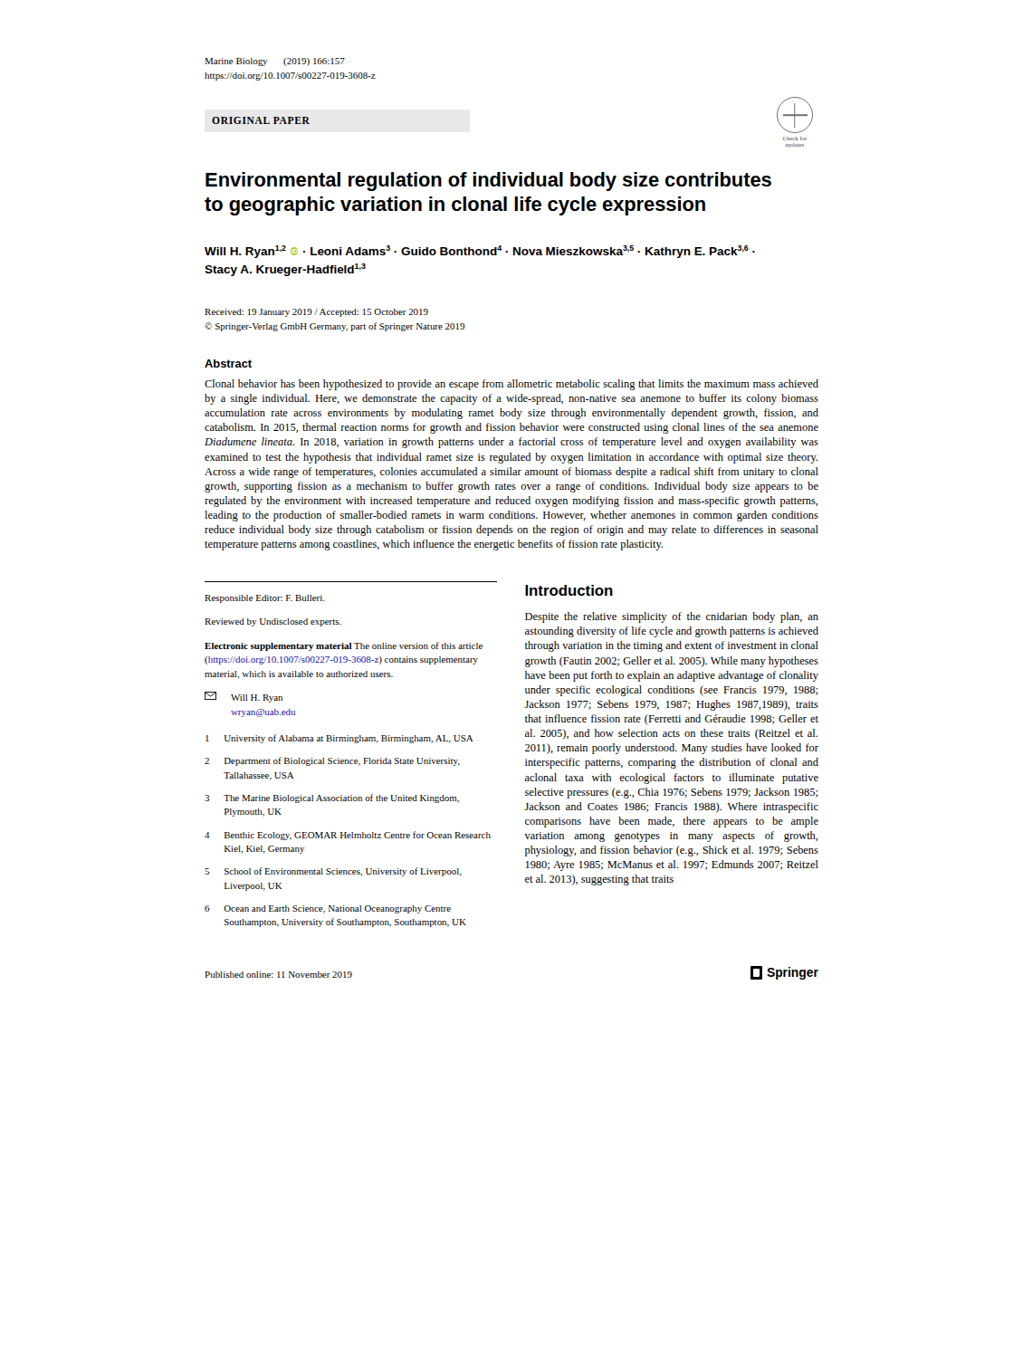Marine Biology (2019) 166:157
https://doi.org/10.1007/s00227-019-3608-z
ORIGINAL PAPER
Check for
updates
Environmental regulation of individual body size contributes
to geographic variation in clonal life cycle expression
Will H. Ryan1,2 · Leoni Adams3 · Guido Bonthond4 · Nova Mieszkowska3,5 · Kathryn E. Pack3,6 ·
Stacy A. Krueger-Hadfield1,3
Received: 19 January 2019 / Accepted: 15 October 2019
© Springer-Verlag GmbH Germany, part of Springer Nature 2019
Abstract
Clonal behavior has been hypothesized to provide an escape from allometric metabolic scaling that limits the maximum mass achieved by a single individual. Here, we demonstrate the capacity of a wide-spread, non-native sea anemone to buffer its colony biomass accumulation rate across environments by modulating ramet body size through environmentally dependent growth, fission, and catabolism. In 2015, thermal reaction norms for growth and fission behavior were constructed using clonal lines of the sea anemone Diadumene lineata. In 2018, variation in growth patterns under a factorial cross of temperature level and oxygen availability was examined to test the hypothesis that individual ramet size is regulated by oxygen limitation in accordance with optimal size theory. Across a wide range of temperatures, colonies accumulated a similar amount of biomass despite a radical shift from unitary to clonal growth, supporting fission as a mechanism to buffer growth rates over a range of conditions. Individual body size appears to be regulated by the environment with increased temperature and reduced oxygen modifying fission and mass-specific growth patterns, leading to the production of smaller-bodied ramets in warm conditions. However, whether anemones in common garden conditions reduce individual body size through catabolism or fission depends on the region of origin and may relate to differences in seasonal temperature patterns among coastlines, which influence the energetic benefits of fission rate plasticity.
Responsible Editor: F. Bulleri.
Reviewed by Undisclosed experts.
Electronic supplementary material The online version of this article (https://doi.org/10.1007/s00227-019-3608-z) contains supplementary material, which is available to authorized users.
Will H. Ryan
wryan@uab.edu
University of Alabama at Birmingham, Birmingham, AL, USA
Department of Biological Science, Florida State University, Tallahassee, USA
The Marine Biological Association of the United Kingdom, Plymouth, UK
Benthic Ecology, GEOMAR Helmholtz Centre for Ocean Research Kiel, Kiel, Germany
School of Environmental Sciences, University of Liverpool, Liverpool, UK
Ocean and Earth Science, National Oceanography Centre Southampton, University of Southampton, Southampton, UK
Introduction
Despite the relative simplicity of the cnidarian body plan, an astounding diversity of life cycle and growth patterns is achieved through variation in the timing and extent of investment in clonal growth (Fautin 2002; Geller et al. 2005). While many hypotheses have been put forth to explain an adaptive advantage of clonality under specific ecological conditions (see Francis 1979, 1988; Jackson 1977; Sebens 1979, 1987; Hughes 1987,1989), traits that influence fission rate (Ferretti and Géraudie 1998; Geller et al. 2005), and how selection acts on these traits (Reitzel et al. 2011), remain poorly understood. Many studies have looked for interspecific patterns, comparing the distribution of clonal and aclonal taxa with ecological factors to illuminate putative selective pressures (e.g., Chia 1976; Sebens 1979; Jackson 1985; Jackson and Coates 1986; Francis 1988). Where intraspecific comparisons have been made, there appears to be ample variation among genotypes in many aspects of growth, physiology, and fission behavior (e.g., Shick et al. 1979; Sebens 1980; Ayre 1985; McManus et al. 1997; Edmunds 2007; Reitzel et al. 2013), suggesting that traits
Published online: 11 November 2019
Springer